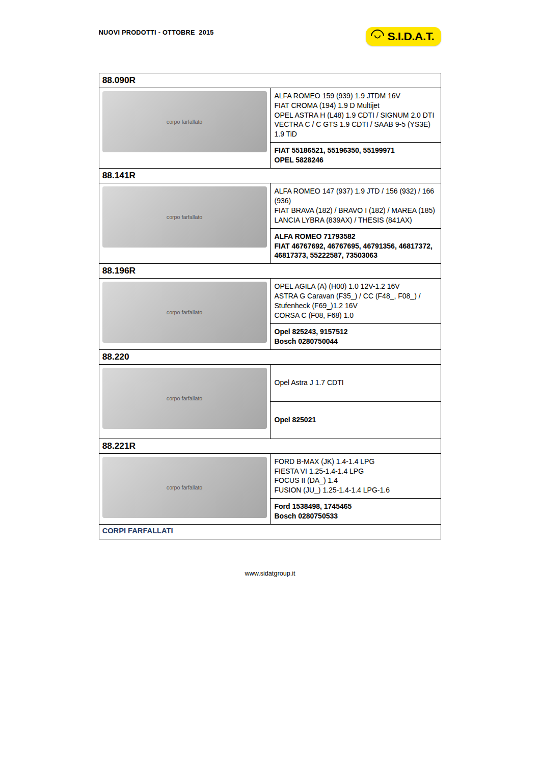NUOVI PRODOTTI - OTTOBRE 2015
S.I.D.A.T.
| 88.090R |
| corpo farfallato | ALFA ROMEO 159 (939) 1.9 JTDM 16V FIAT CROMA (194) 1.9 D Multijet OPEL ASTRA H (L48) 1.9 CDTI / SIGNUM 2.0 DTI VECTRA C / C GTS 1.9 CDTI / SAAB 9-5 (YS3E) 1.9 TiD |
| FIAT 55186521, 55196350, 55199971 OPEL 5828246 |
| 88.141R |
| corpo farfallato | ALFA ROMEO 147 (937) 1.9 JTD / 156 (932) / 166 (936) FIAT BRAVA (182) / BRAVO I (182) / MAREA (185) LANCIA LYBRA (839AX) / THESIS (841AX) |
| ALFA ROMEO 71793582 FIAT 46767692, 46767695, 46791356, 46817372, 46817373, 55222587, 73503063 |
| 88.196R |
| corpo farfallato | OPEL AGILA (A) (H00) 1.0 12V-1.2 16V ASTRA G Caravan (F35_) / CC (F48_, F08_) / Stufenheck (F69_)1.2 16V CORSA C (F08, F68) 1.0 |
| Opel 825243, 9157512 Bosch 0280750044 |
| 88.220 |
| corpo farfallato | Opel Astra J 1.7 CDTI |
| Opel 825021 |
| 88.221R |
| corpo farfallato | FORD B-MAX (JK) 1.4-1.4 LPG FIESTA VI 1.25-1.4-1.4 LPG FOCUS II (DA_) 1.4 FUSION (JU_) 1.25-1.4-1.4 LPG-1.6 |
| Ford 1538498, 1745465 Bosch 0280750533 |
| CORPI FARFALLATI |
www.sidatgroup.it